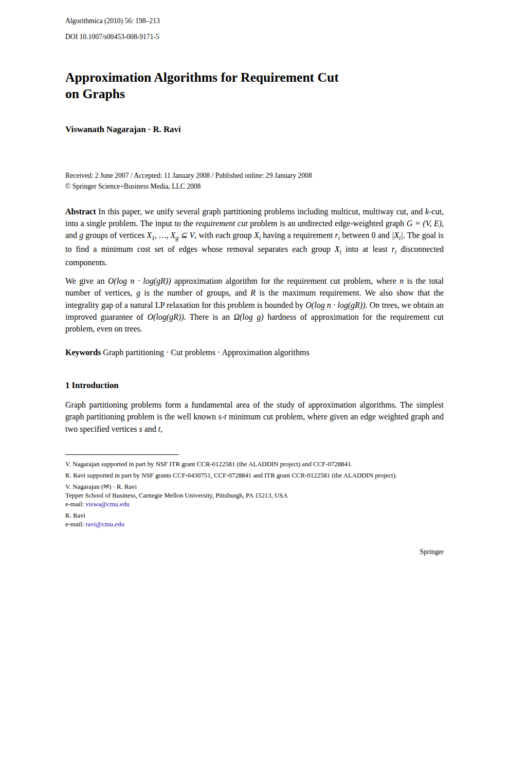Algorithmica (2010) 56: 198–213
DOI 10.1007/s00453-008-9171-5
Approximation Algorithms for Requirement Cut
on Graphs
Viswanath Nagarajan · R. Ravi
Received: 2 June 2007 / Accepted: 11 January 2008 / Published online: 29 January 2008
© Springer Science+Business Media, LLC 2008
Abstract In this paper, we unify several graph partitioning problems including multicut, multiway cut, and k-cut, into a single problem. The input to the requirement cut problem is an undirected edge-weighted graph G = (V, E), and g groups of vertices X1, …, Xg ⊆ V, with each group Xi having a requirement ri between 0 and |Xi|. The goal is to find a minimum cost set of edges whose removal separates each group Xi into at least ri disconnected components.
We give an O(log n · log(gR)) approximation algorithm for the requirement cut problem, where n is the total number of vertices, g is the number of groups, and R is the maximum requirement. We also show that the integrality gap of a natural LP relaxation for this problem is bounded by O(log n · log(gR)). On trees, we obtain an improved guarantee of O(log(gR)). There is an Ω(log g) hardness of approximation for the requirement cut problem, even on trees.
Keywords Graph partitioning · Cut problems · Approximation algorithms
1 Introduction
Graph partitioning problems form a fundamental area of the study of approximation algorithms. The simplest graph partitioning problem is the well known s-t minimum cut problem, where given an edge weighted graph and two specified vertices s and t,
V. Nagarajan supported in part by NSF ITR grant CCR-0122581 (the ALADDIN project) and CCF-0728841.
R. Ravi supported in part by NSF grants CCF-0430751, CCF-0728841 and ITR grant CCR-0122581 (the ALADDIN project).
V. Nagarajan (✉) · R. Ravi
Tepper School of Business, Carnegie Mellon University, Pittsburgh, PA 15213, USA
e-mail: viswa@cmu.edu
R. Ravi
e-mail: ravi@cmu.edu
Springer